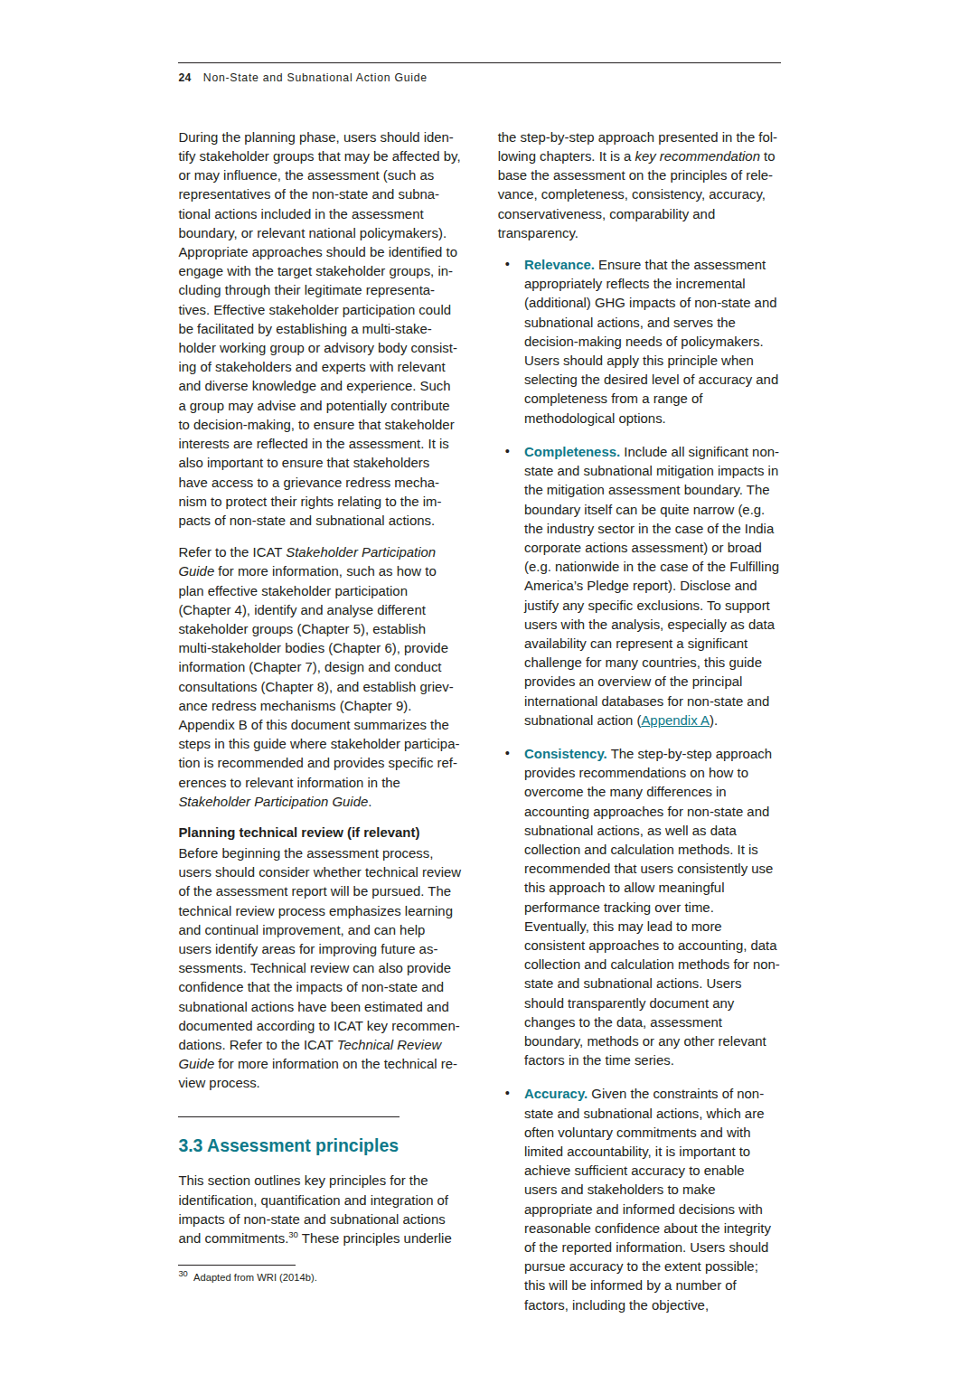24 Non-State and Subnational Action Guide
During the planning phase, users should identify stakeholder groups that may be affected by, or may influence, the assessment (such as representatives of the non-state and subnational actions included in the assessment boundary, or relevant national policymakers). Appropriate approaches should be identified to engage with the target stakeholder groups, including through their legitimate representatives. Effective stakeholder participation could be facilitated by establishing a multi-stakeholder working group or advisory body consisting of stakeholders and experts with relevant and diverse knowledge and experience. Such a group may advise and potentially contribute to decision-making, to ensure that stakeholder interests are reflected in the assessment. It is also important to ensure that stakeholders have access to a grievance redress mechanism to protect their rights relating to the impacts of non-state and subnational actions.
Refer to the ICAT Stakeholder Participation Guide for more information, such as how to plan effective stakeholder participation (Chapter 4), identify and analyse different stakeholder groups (Chapter 5), establish multi-stakeholder bodies (Chapter 6), provide information (Chapter 7), design and conduct consultations (Chapter 8), and establish grievance redress mechanisms (Chapter 9). Appendix B of this document summarizes the steps in this guide where stakeholder participation is recommended and provides specific references to relevant information in the Stakeholder Participation Guide.
Planning technical review (if relevant)
Before beginning the assessment process, users should consider whether technical review of the assessment report will be pursued. The technical review process emphasizes learning and continual improvement, and can help users identify areas for improving future assessments. Technical review can also provide confidence that the impacts of non-state and subnational actions have been estimated and documented according to ICAT key recommendations. Refer to the ICAT Technical Review Guide for more information on the technical review process.
3.3 Assessment principles
This section outlines key principles for the identification, quantification and integration of impacts of non-state and subnational actions and commitments.30 These principles underlie
30 Adapted from WRI (2014b).
the step-by-step approach presented in the following chapters. It is a key recommendation to base the assessment on the principles of relevance, completeness, consistency, accuracy, conservativeness, comparability and transparency.
Relevance. Ensure that the assessment appropriately reflects the incremental (additional) GHG impacts of non-state and subnational actions, and serves the decision-making needs of policymakers. Users should apply this principle when selecting the desired level of accuracy and completeness from a range of methodological options.
Completeness. Include all significant non-state and subnational mitigation impacts in the mitigation assessment boundary. The boundary itself can be quite narrow (e.g. the industry sector in the case of the India corporate actions assessment) or broad (e.g. nationwide in the case of the Fulfilling America’s Pledge report). Disclose and justify any specific exclusions. To support users with the analysis, especially as data availability can represent a significant challenge for many countries, this guide provides an overview of the principal international databases for non-state and subnational action (Appendix A).
Consistency. The step-by-step approach provides recommendations on how to overcome the many differences in accounting approaches for non-state and subnational actions, as well as data collection and calculation methods. It is recommended that users consistently use this approach to allow meaningful performance tracking over time. Eventually, this may lead to more consistent approaches to accounting, data collection and calculation methods for non-state and subnational actions. Users should transparently document any changes to the data, assessment boundary, methods or any other relevant factors in the time series.
Accuracy. Given the constraints of non-state and subnational actions, which are often voluntary commitments and with limited accountability, it is important to achieve sufficient accuracy to enable users and stakeholders to make appropriate and informed decisions with reasonable confidence about the integrity of the reported information. Users should pursue accuracy to the extent possible; this will be informed by a number of factors, including the objective,